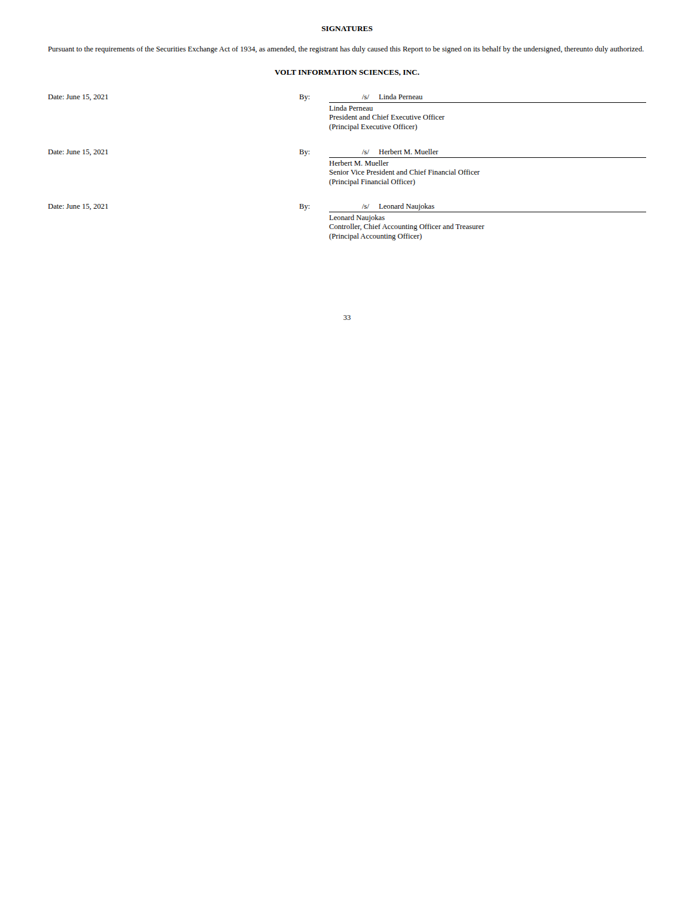SIGNATURES
Pursuant to the requirements of the Securities Exchange Act of 1934, as amended, the registrant has duly caused this Report to be signed on its behalf by the undersigned, thereunto duly authorized.
VOLT INFORMATION SCIENCES, INC.
| Date: June 15, 2021 | By: | /s/ Linda Perneau Linda Perneau President and Chief Executive Officer (Principal Executive Officer) |
| Date: June 15, 2021 | By: | /s/ Herbert M. Mueller Herbert M. Mueller Senior Vice President and Chief Financial Officer (Principal Financial Officer) |
| Date: June 15, 2021 | By: | /s/ Leonard Naujokas Leonard Naujokas Controller, Chief Accounting Officer and Treasurer (Principal Accounting Officer) |
33